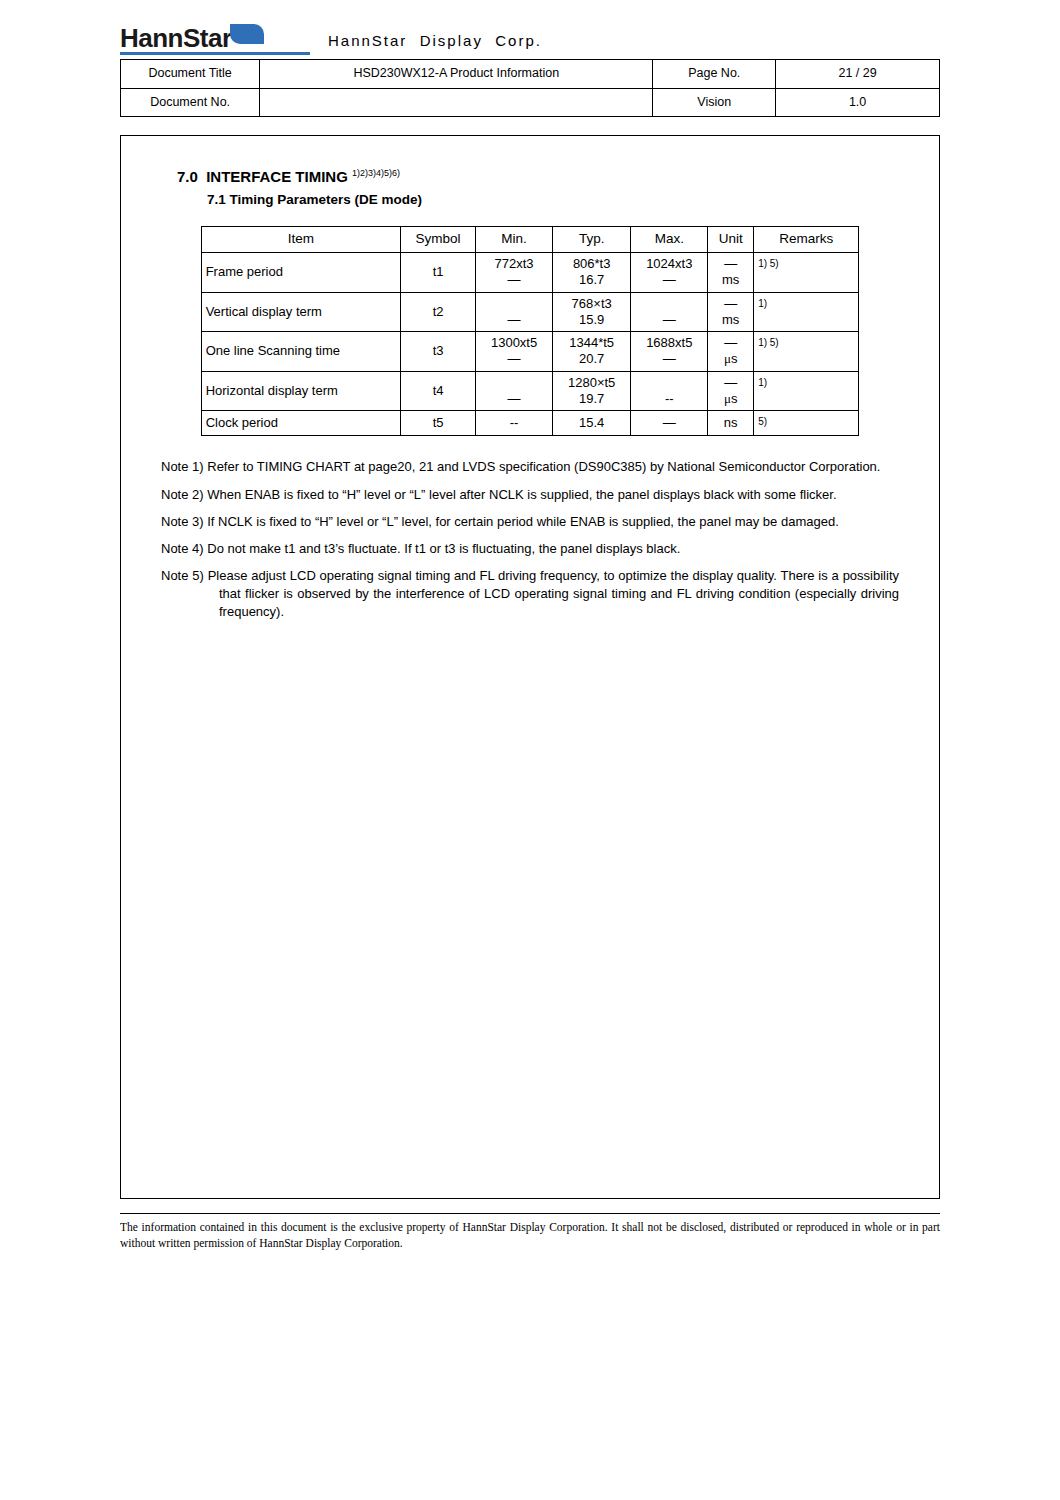Hann Star
HannStar Display Corp.
| Document Title | HSD230WX12-A Product Information | Page No. | 21 / 29 |
| Document No. | | Vision | 1.0 |
7.0 INTERFACE TIMING 1)2)3)4)5)6)
7.1 Timing Parameters (DE mode)
| Item | Symbol | Min. | Typ. | Max. | Unit | Remarks |
| --- | --- | --- | --- | --- | --- | --- |
| Frame period | t1 | 772xt3 — | 806*t3 16.7 | 1024xt3 — | — ms | 1) 5) |
| Vertical display term | t2 | — | 768×t3 15.9 | — | — ms | 1) |
| One line Scanning time | t3 | 1300xt5 — | 1344*t5 20.7 | 1688xt5 — | — μ s | 1) 5) |
| Horizontal display term | t4 | — | 1280×t5 19.7 | -- | — μ s | 1) |
| Clock period | t5 | -- | 15.4 | — | ns | 5) |
Note 1) Refer to TIMING CHART at page20, 21 and LVDS specification (DS90C385) by National Semiconductor Corporation.
Note 2) When ENAB is fixed to “H” level or “L” level after NCLK is supplied, the panel displays black with some flicker.
Note 3) If NCLK is fixed to “H” level or “L” level, for certain period while ENAB is supplied, the panel may be damaged.
Note 4) Do not make t1 and t3’s fluctuate. If t1 or t3 is fluctuating, the panel displays black.
Note 5) Please adjust LCD operating signal timing and FL driving frequency, to optimize the display quality. There is a possibility that flicker is observed by the interference of LCD operating signal timing and FL driving condition (especially driving frequency).
The information contained in this document is the exclusive property of HannStar Display Corporation. It shall not be disclosed, distributed or reproduced in whole or in part without written permission of HannStar Display Corporation.